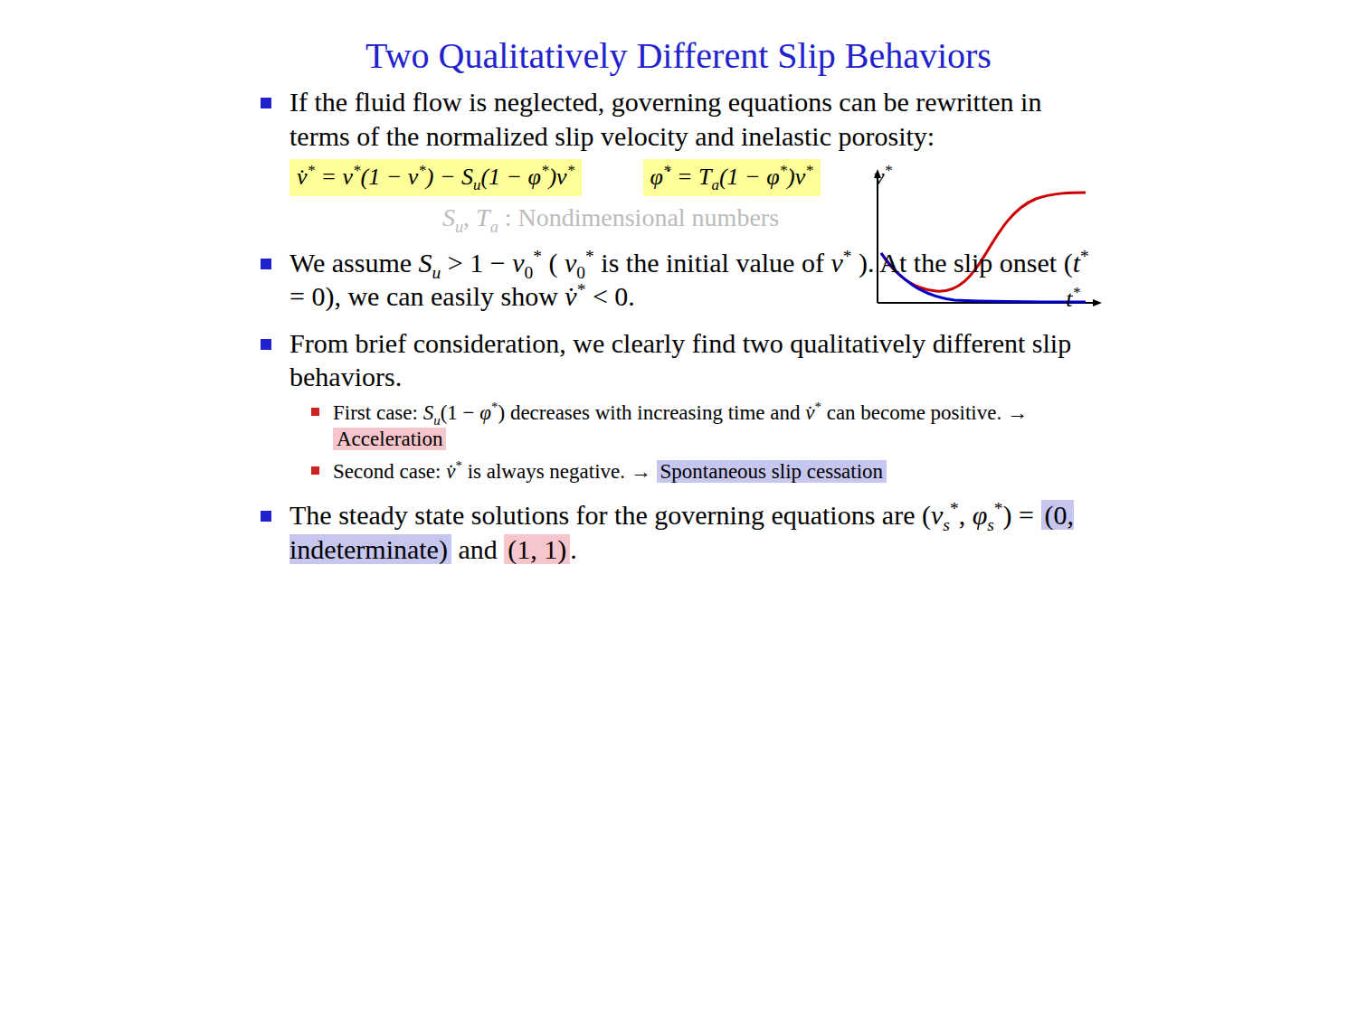Two Qualitatively Different Slip Behaviors
v* t*
If the fluid flow is neglected, governing equations can be rewritten in terms of the normalized slip velocity and inelastic porosity:
v̇* = v*(1 − v*) − Su(1 − φ*)v* φ̇* = Ta(1 − φ*)v*
Su, Ta : Nondimensional numbers
We assume Su > 1 − v0* ( v0* is the initial value of v* ). At the slip onset (t* = 0), we can easily show v̇* < 0.
From brief consideration, we clearly find two qualitatively different slip behaviors.
First case: Su(1 − φ*) decreases with increasing time and v̇* can become positive. → Acceleration
Second case: v̇* is always negative. → Spontaneous slip cessation
The steady state solutions for the governing equations are (vs*, φs*) = (0, indeterminate) and (1, 1).